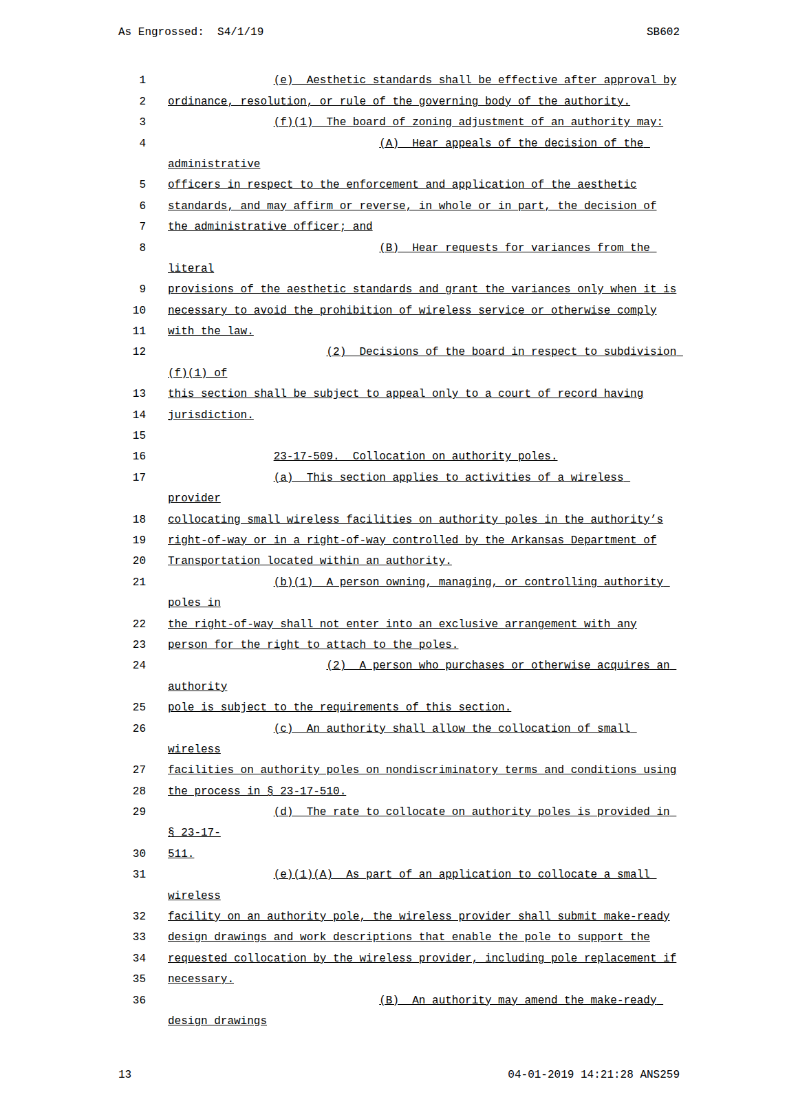As Engrossed: S4/1/19 SB602
(e) Aesthetic standards shall be effective after approval by
ordinance, resolution, or rule of the governing body of the authority.
(f)(1) The board of zoning adjustment of an authority may:
(A) Hear appeals of the decision of the administrative
officers in respect to the enforcement and application of the aesthetic
standards, and may affirm or reverse, in whole or in part, the decision of
the administrative officer; and
(B) Hear requests for variances from the literal
provisions of the aesthetic standards and grant the variances only when it is
necessary to avoid the prohibition of wireless service or otherwise comply
with the law.
(2) Decisions of the board in respect to subdivision (f)(1) of
this section shall be subject to appeal only to a court of record having
jurisdiction.
23-17-509. Collocation on authority poles.
(a) This section applies to activities of a wireless provider
collocating small wireless facilities on authority poles in the authority’s
right-of-way or in a right-of-way controlled by the Arkansas Department of
Transportation located within an authority.
(b)(1) A person owning, managing, or controlling authority poles in
the right-of-way shall not enter into an exclusive arrangement with any
person for the right to attach to the poles.
(2) A person who purchases or otherwise acquires an authority
pole is subject to the requirements of this section.
(c) An authority shall allow the collocation of small wireless
facilities on authority poles on nondiscriminatory terms and conditions using
the process in § 23-17-510.
(d) The rate to collocate on authority poles is provided in § 23-17-
511.
(e)(1)(A) As part of an application to collocate a small wireless
facility on an authority pole, the wireless provider shall submit make-ready
design drawings and work descriptions that enable the pole to support the
requested collocation by the wireless provider, including pole replacement if
necessary.
(B) An authority may amend the make-ready design drawings
13 04-01-2019 14:21:28 ANS259